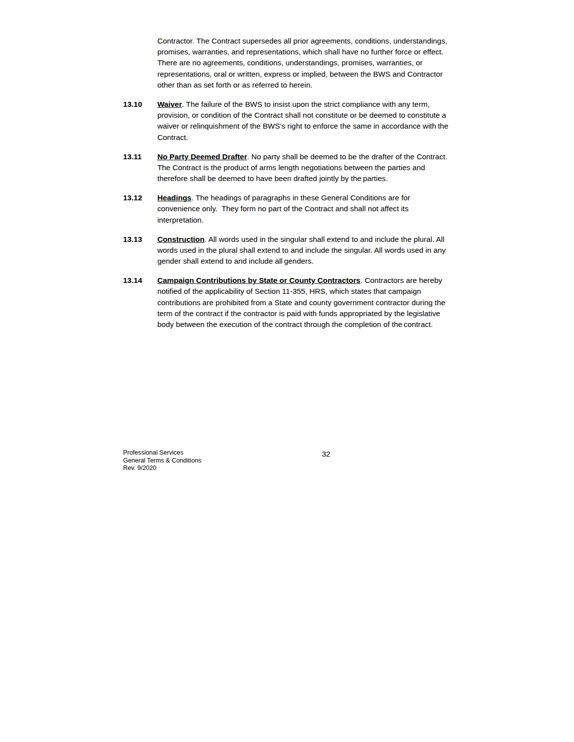Contractor. The Contract supersedes all prior agreements, conditions, understandings, promises, warranties, and representations, which shall have no further force or effect. There are no agreements, conditions, understandings, promises, warranties, or representations, oral or written, express or implied, between the BWS and Contractor other than as set forth or as referred to herein.
13.10
Waiver. The failure of the BWS to insist upon the strict compliance with any term, provision, or condition of the Contract shall not constitute or be deemed to constitute a waiver or relinquishment of the BWS’s right to enforce the same in accordance with the Contract.
13.11
No Party Deemed Drafter. No party shall be deemed to be the drafter of the Contract. The Contract is the product of arms length negotiations between the parties and therefore shall be deemed to have been drafted jointly by the parties.
13.12
Headings. The headings of paragraphs in these General Conditions are for convenience only. They form no part of the Contract and shall not affect its interpretation.
13.13
Construction. All words used in the singular shall extend to and include the plural. All words used in the plural shall extend to and include the singular. All words used in any gender shall extend to and include all genders.
13.14
Campaign Contributions by State or County Contractors. Contractors are hereby notified of the applicability of Section 11-355, HRS, which states that campaign contributions are prohibited from a State and county government contractor during the term of the contract if the contractor is paid with funds appropriated by the legislative body between the execution of the contract through the completion of the contract.
Professional Services
General Terms & Conditions
Rev. 9/2020
32